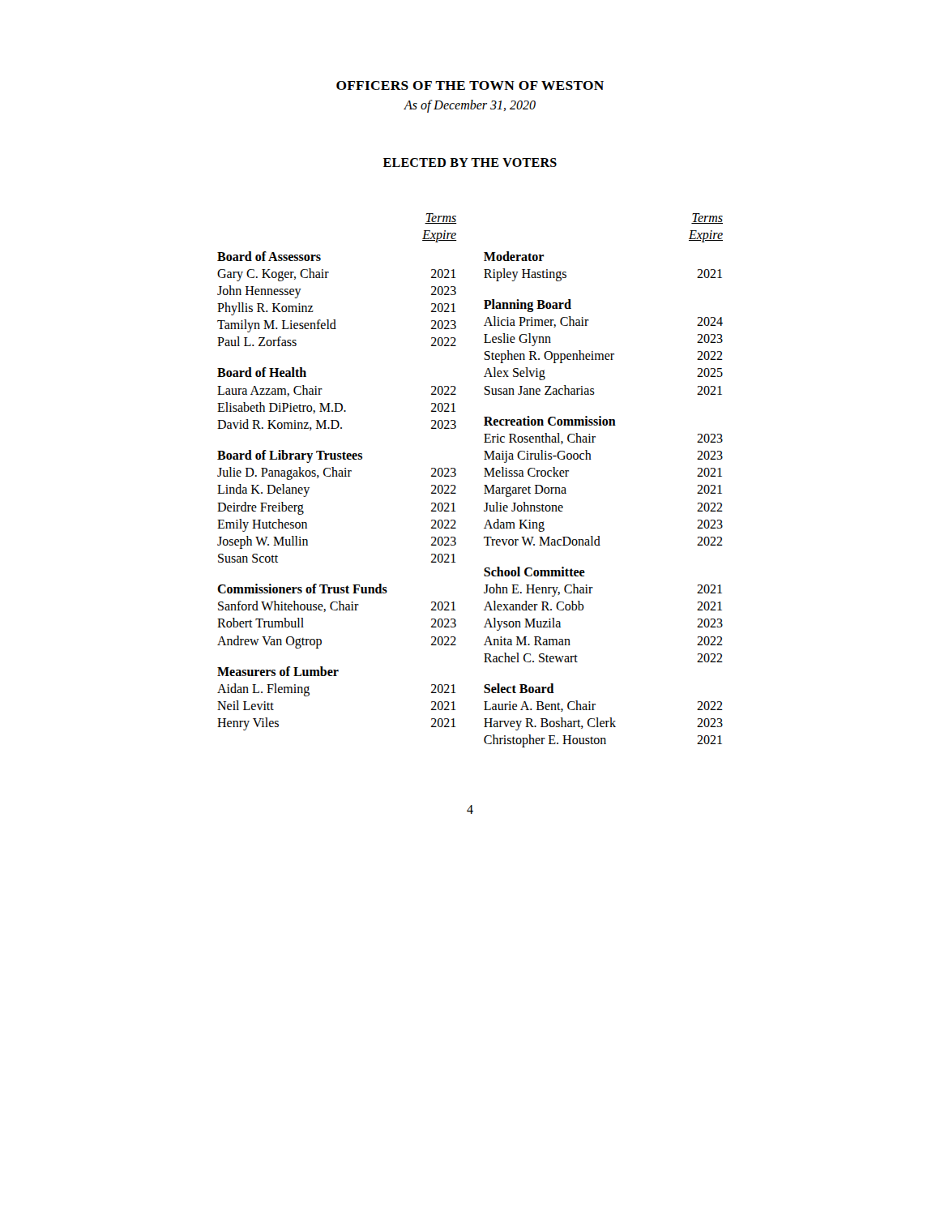OFFICERS OF THE TOWN OF WESTON
As of December 31, 2020
ELECTED BY THE VOTERS
| | Terms Expire |
| Board of Assessors | |
| Gary C. Koger, Chair | 2021 |
| John Hennessey | 2023 |
| Phyllis R. Kominz | 2021 |
| Tamilyn M. Liesenfeld | 2023 |
| Paul L. Zorfass | 2022 |
| Board of Health | |
| Laura Azzam, Chair | 2022 |
| Elisabeth DiPietro, M.D. | 2021 |
| David R. Kominz, M.D. | 2023 |
| Board of Library Trustees | |
| Julie D. Panagakos, Chair | 2023 |
| Linda K. Delaney | 2022 |
| Deirdre Freiberg | 2021 |
| Emily Hutcheson | 2022 |
| Joseph W. Mullin | 2023 |
| Susan Scott | 2021 |
| Commissioners of Trust Funds | |
| Sanford Whitehouse, Chair | 2021 |
| Robert Trumbull | 2023 |
| Andrew Van Ogtrop | 2022 |
| Measurers of Lumber | |
| Aidan L. Fleming | 2021 |
| Neil Levitt | 2021 |
| Henry Viles | 2021 |
| | Terms Expire |
| Moderator | |
| Ripley Hastings | 2021 |
| Planning Board | |
| Alicia Primer, Chair | 2024 |
| Leslie Glynn | 2023 |
| Stephen R. Oppenheimer | 2022 |
| Alex Selvig | 2025 |
| Susan Jane Zacharias | 2021 |
| Recreation Commission | |
| Eric Rosenthal, Chair | 2023 |
| Maija Cirulis-Gooch | 2023 |
| Melissa Crocker | 2021 |
| Margaret Dorna | 2021 |
| Julie Johnstone | 2022 |
| Adam King | 2023 |
| Trevor W. MacDonald | 2022 |
| School Committee | |
| John E. Henry, Chair | 2021 |
| Alexander R. Cobb | 2021 |
| Alyson Muzila | 2023 |
| Anita M. Raman | 2022 |
| Rachel C. Stewart | 2022 |
| Select Board | |
| Laurie A. Bent, Chair | 2022 |
| Harvey R. Boshart, Clerk | 2023 |
| Christopher E. Houston | 2021 |
4